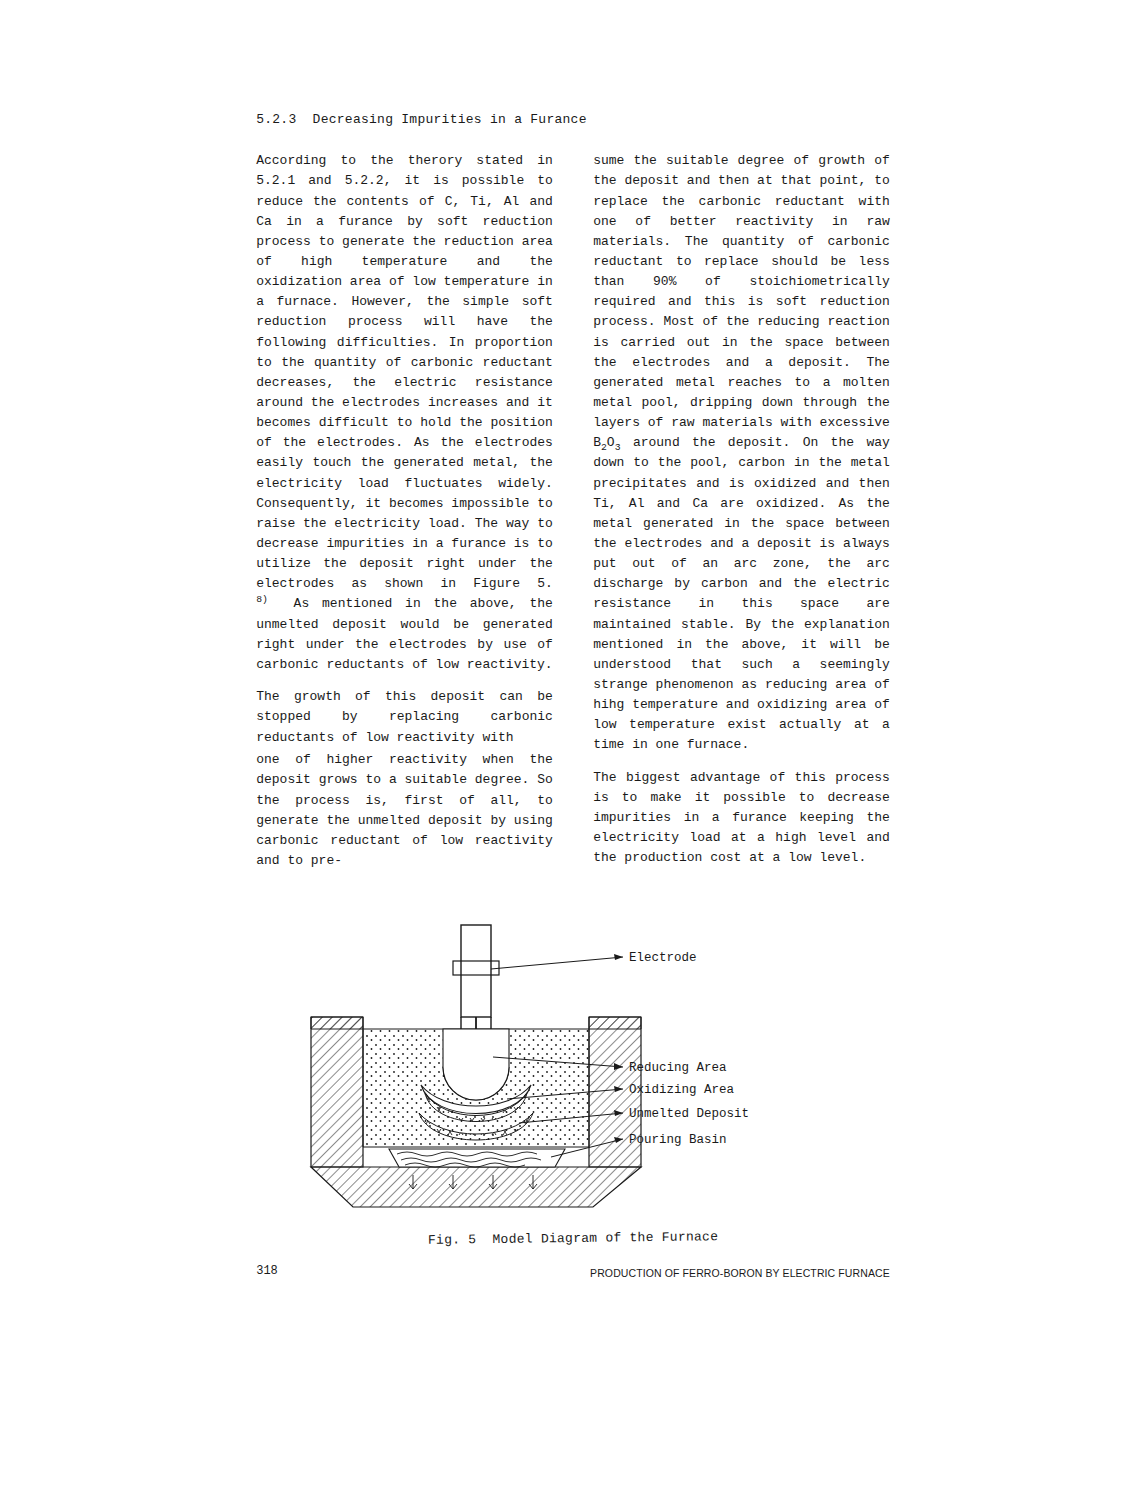5.2.3 Decreasing Impurities in a Furance
According to the therory stated in 5.2.1 and 5.2.2, it is possible to reduce the contents of C, Ti, Al and Ca in a furance by soft reduction process to generate the reduction area of high temperature and the oxidization area of low temperature in a furnace. However, the simple soft reduction process will have the following difficulties. In proportion to the quantity of carbonic reductant decreases, the electric resistance around the electrodes increases and it becomes difficult to hold the position of the electrodes. As the electrodes easily touch the generated metal, the electricity load fluctuates widely. Consequently, it becomes impossible to raise the electricity load. The way to decrease impurities in a furance is to utilize the deposit right under the electrodes as shown in Figure 5. 8) As mentioned in the above, the unmelted deposit would be generated right under the electrodes by use of carbonic reductants of low reactivity.
The growth of this deposit can be stopped by replacing carbonic reductants of low reactivity with
one of higher reactivity when the deposit grows to a suitable degree. So the process is, first of all, to generate the unmelted deposit by using carbonic reductant of low reactivity and to pre-
sume the suitable degree of growth of the deposit and then at that point, to replace the carbonic reductant with one of better reactivity in raw materials. The quantity of carbonic reductant to replace should be less than 90% of stoichiometrically required and this is soft reduction process. Most of the reducing reaction is carried out in the space between the electrodes and a deposit. The generated metal reaches to a molten metal pool, dripping down through the layers of raw materials with excessive B2O3 around the deposit. On the way down to the pool, carbon in the metal precipitates and is oxidized and then Ti, Al and Ca are oxidized. As the metal generated in the space between the electrodes and a deposit is always put out of an arc zone, the arc discharge by carbon and the electric resistance in this space are maintained stable. By the explanation mentioned in the above, it will be understood that such a seemingly strange phenomenon as reducing area of hihg temperature and oxidizing area of low temperature exist actually at a time in one furnace.
The biggest advantage of this process is to make it possible to decrease impurities in a furance keeping the electricity load at a high level and the production cost at a low level.
x Electrode Reducing Area Oxidizing Area Unmelted Deposit Pouring Basin
Fig. 5 Model Diagram of the Furnace
318
PRODUCTION OF FERRO-BORON BY ELECTRIC FURNACE